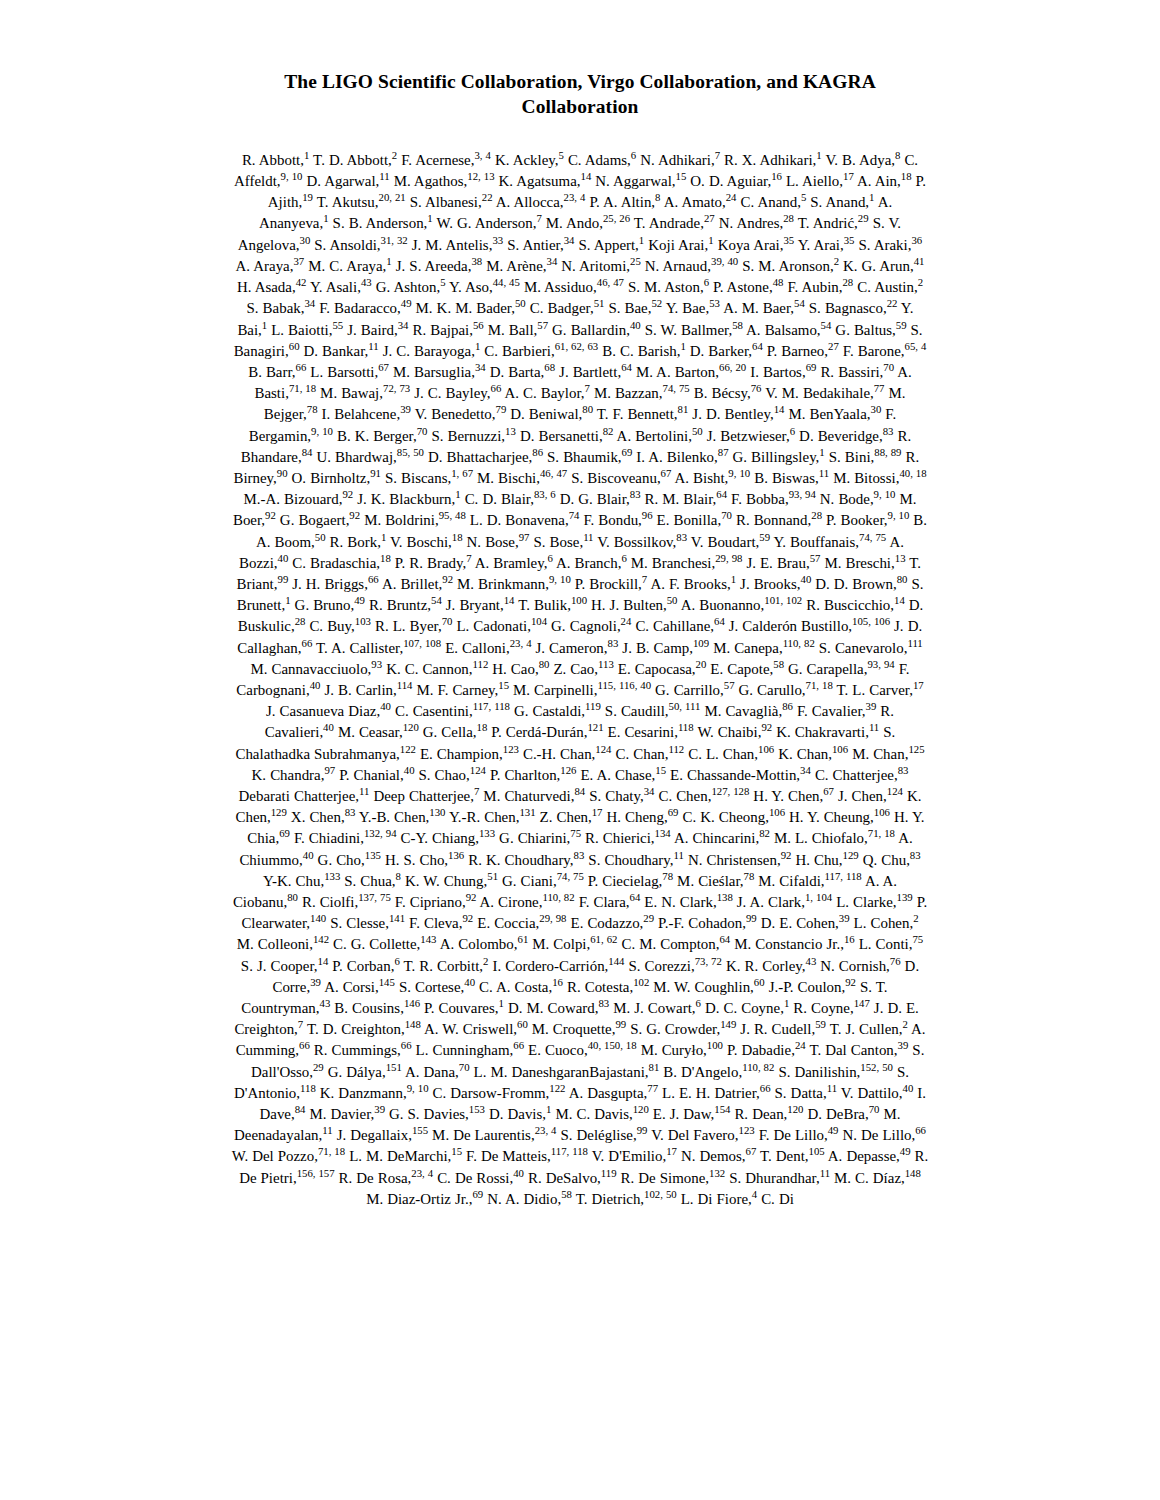The LIGO Scientific Collaboration, Virgo Collaboration, and KAGRA Collaboration
R. Abbott,1 T. D. Abbott,2 F. Acernese,3, 4 K. Ackley,5 C. Adams,6 N. Adhikari,7 R. X. Adhikari,1 V. B. Adya,8 C. Affeldt,9, 10 D. Agarwal,11 M. Agathos,12, 13 K. Agatsuma,14 N. Aggarwal,15 O. D. Aguiar,16 L. Aiello,17 A. Ain,18 P. Ajith,19 T. Akutsu,20, 21 S. Albanesi,22 A. Allocca,23, 4 P. A. Altin,8 A. Amato,24 C. Anand,5 S. Anand,1 A. Ananyeva,1 S. B. Anderson,1 W. G. Anderson,7 M. Ando,25, 26 T. Andrade,27 N. Andres,28 T. Andrić,29 S. V. Angelova,30 S. Ansoldi,31, 32 J. M. Antelis,33 S. Antier,34 S. Appert,1 Koji Arai,1 Koya Arai,35 Y. Arai,35 S. Araki,36 A. Araya,37 M. C. Araya,1 J. S. Areeda,38 M. Arène,34 N. Aritomi,25 N. Arnaud,39, 40 S. M. Aronson,2 K. G. Arun,41 H. Asada,42 Y. Asali,43 G. Ashton,5 Y. Aso,44, 45 M. Assiduo,46, 47 S. M. Aston,6 P. Astone,48 F. Aubin,28 C. Austin,2 S. Babak,34 F. Badaracco,49 M. K. M. Bader,50 C. Badger,51 S. Bae,52 Y. Bae,53 A. M. Baer,54 S. Bagnasco,22 Y. Bai,1 L. Baiotti,55 J. Baird,34 R. Bajpai,56 M. Ball,57 G. Ballardin,40 S. W. Ballmer,58 A. Balsamo,54 G. Baltus,59 S. Banagiri,60 D. Bankar,11 J. C. Barayoga,1 C. Barbieri,61, 62, 63 B. C. Barish,1 D. Barker,64 P. Barneo,27 F. Barone,65, 4 B. Barr,66 L. Barsotti,67 M. Barsuglia,34 D. Barta,68 J. Bartlett,64 M. A. Barton,66, 20 I. Bartos,69 R. Bassiri,70 A. Basti,71, 18 M. Bawaj,72, 73 J. C. Bayley,66 A. C. Baylor,7 M. Bazzan,74, 75 B. Bécsy,76 V. M. Bedakihale,77 M. Bejger,78 I. Belahcene,39 V. Benedetto,79 D. Beniwal,80 T. F. Bennett,81 J. D. Bentley,14 M. BenYaala,30 F. Bergamin,9, 10 B. K. Berger,70 S. Bernuzzi,13 D. Bersanetti,82 A. Bertolini,50 J. Betzwieser,6 D. Beveridge,83 R. Bhandare,84 U. Bhardwaj,85, 50 D. Bhattacharjee,86 S. Bhaumik,69 I. A. Bilenko,87 G. Billingsley,1 S. Bini,88, 89 R. Birney,90 O. Birnholtz,91 S. Biscans,1, 67 M. Bischi,46, 47 S. Biscoveanu,67 A. Bisht,9, 10 B. Biswas,11 M. Bitossi,40, 18 M.-A. Bizouard,92 J. K. Blackburn,1 C. D. Blair,83, 6 D. G. Blair,83 R. M. Blair,64 F. Bobba,93, 94 N. Bode,9, 10 M. Boer,92 G. Bogaert,92 M. Boldrini,95, 48 L. D. Bonavena,74 F. Bondu,96 E. Bonilla,70 R. Bonnand,28 P. Booker,9, 10 B. A. Boom,50 R. Bork,1 V. Boschi,18 N. Bose,97 S. Bose,11 V. Bossilkov,83 V. Boudart,59 Y. Bouffanais,74, 75 A. Bozzi,40 C. Bradaschia,18 P. R. Brady,7 A. Bramley,6 A. Branch,6 M. Branchesi,29, 98 J. E. Brau,57 M. Breschi,13 T. Briant,99 J. H. Briggs,66 A. Brillet,92 M. Brinkmann,9, 10 P. Brockill,7 A. F. Brooks,1 J. Brooks,40 D. D. Brown,80 S. Brunett,1 G. Bruno,49 R. Bruntz,54 J. Bryant,14 T. Bulik,100 H. J. Bulten,50 A. Buonanno,101, 102 R. Buscicchio,14 D. Buskulic,28 C. Buy,103 R. L. Byer,70 L. Cadonati,104 G. Cagnoli,24 C. Cahillane,64 J. Calderón Bustillo,105, 106 J. D. Callaghan,66 T. A. Callister,107, 108 E. Calloni,23, 4 J. Cameron,83 J. B. Camp,109 M. Canepa,110, 82 S. Canevarolo,111 M. Cannavacciuolo,93 K. C. Cannon,112 H. Cao,80 Z. Cao,113 E. Capocasa,20 E. Capote,58 G. Carapella,93, 94 F. Carbognani,40 J. B. Carlin,114 M. F. Carney,15 M. Carpinelli,115, 116, 40 G. Carrillo,57 G. Carullo,71, 18 T. L. Carver,17 J. Casanueva Diaz,40 C. Casentini,117, 118 G. Castaldi,119 S. Caudill,50, 111 M. Cavaglià,86 F. Cavalier,39 R. Cavalieri,40 M. Ceasar,120 G. Cella,18 P. Cerdá-Durán,121 E. Cesarini,118 W. Chaibi,92 K. Chakravarti,11 S. Chalathadka Subrahmanya,122 E. Champion,123 C.-H. Chan,124 C. Chan,112 C. L. Chan,106 K. Chan,106 M. Chan,125 K. Chandra,97 P. Chanial,40 S. Chao,124 P. Charlton,126 E. A. Chase,15 E. Chassande-Mottin,34 C. Chatterjee,83 Debarati Chatterjee,11 Deep Chatterjee,7 M. Chaturvedi,84 S. Chaty,34 C. Chen,127, 128 H. Y. Chen,67 J. Chen,124 K. Chen,129 X. Chen,83 Y.-B. Chen,130 Y.-R. Chen,131 Z. Chen,17 H. Cheng,69 C. K. Cheong,106 H. Y. Cheung,106 H. Y. Chia,69 F. Chiadini,132, 94 C-Y. Chiang,133 G. Chiarini,75 R. Chierici,134 A. Chincarini,82 M. L. Chiofalo,71, 18 A. Chiummo,40 G. Cho,135 H. S. Cho,136 R. K. Choudhary,83 S. Choudhary,11 N. Christensen,92 H. Chu,129 Q. Chu,83 Y-K. Chu,133 S. Chua,8 K. W. Chung,51 G. Ciani,74, 75 P. Ciecielag,78 M. Cieślar,78 M. Cifaldi,117, 118 A. A. Ciobanu,80 R. Ciolfi,137, 75 F. Cipriano,92 A. Cirone,110, 82 F. Clara,64 E. N. Clark,138 J. A. Clark,1, 104 L. Clarke,139 P. Clearwater,140 S. Clesse,141 F. Cleva,92 E. Coccia,29, 98 E. Codazzo,29 P.-F. Cohadon,99 D. E. Cohen,39 L. Cohen,2 M. Colleoni,142 C. G. Collette,143 A. Colombo,61 M. Colpi,61, 62 C. M. Compton,64 M. Constancio Jr.,16 L. Conti,75 S. J. Cooper,14 P. Corban,6 T. R. Corbitt,2 I. Cordero-Carrión,144 S. Corezzi,73, 72 K. R. Corley,43 N. Cornish,76 D. Corre,39 A. Corsi,145 S. Cortese,40 C. A. Costa,16 R. Cotesta,102 M. W. Coughlin,60 J.-P. Coulon,92 S. T. Countryman,43 B. Cousins,146 P. Couvares,1 D. M. Coward,83 M. J. Cowart,6 D. C. Coyne,1 R. Coyne,147 J. D. E. Creighton,7 T. D. Creighton,148 A. W. Criswell,60 M. Croquette,99 S. G. Crowder,149 J. R. Cudell,59 T. J. Cullen,2 A. Cumming,66 R. Cummings,66 L. Cunningham,66 E. Cuoco,40, 150, 18 M. Curyło,100 P. Dabadie,24 T. Dal Canton,39 S. Dall'Osso,29 G. Dálya,151 A. Dana,70 L. M. DaneshgaranBajastani,81 B. D'Angelo,110, 82 S. Danilishin,152, 50 S. D'Antonio,118 K. Danzmann,9, 10 C. Darsow-Fromm,122 A. Dasgupta,77 L. E. H. Datrier,66 S. Datta,11 V. Dattilo,40 I. Dave,84 M. Davier,39 G. S. Davies,153 D. Davis,1 M. C. Davis,120 E. J. Daw,154 R. Dean,120 D. DeBra,70 M. Deenadayalan,11 J. Degallaix,155 M. De Laurentis,23, 4 S. Deléglise,99 V. Del Favero,123 F. De Lillo,49 N. De Lillo,66 W. Del Pozzo,71, 18 L. M. DeMarchi,15 F. De Matteis,117, 118 V. D'Emilio,17 N. Demos,67 T. Dent,105 A. Depasse,49 R. De Pietri,156, 157 R. De Rosa,23, 4 C. De Rossi,40 R. DeSalvo,119 R. De Simone,132 S. Dhurandhar,11 M. C. Díaz,148 M. Diaz-Ortiz Jr.,69 N. A. Didio,58 T. Dietrich,102, 50 L. Di Fiore,4 C. Di